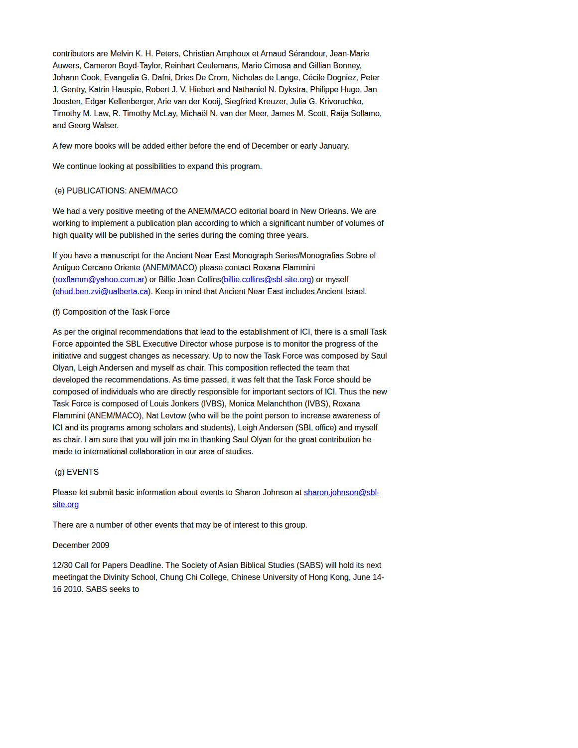contributors are Melvin K. H. Peters, Christian Amphoux et Arnaud Sérandour, Jean-Marie Auwers, Cameron Boyd-Taylor, Reinhart Ceulemans, Mario Cimosa and Gillian Bonney, Johann Cook, Evangelia G. Dafni, Dries De Crom, Nicholas de Lange, Cécile Dogniez, Peter J. Gentry, Katrin Hauspie, Robert J. V. Hiebert and Nathaniel N. Dykstra, Philippe Hugo, Jan Joosten, Edgar Kellenberger, Arie van der Kooij, Siegfried Kreuzer, Julia G. Krivoruchko, Timothy M. Law, R. Timothy McLay, Michaël N. van der Meer, James M. Scott, Raija Sollamo, and Georg Walser.
A few more books will be added either before the end of December or early January.
We continue looking at possibilities to expand this program.
(e) PUBLICATIONS: ANEM/MACO
We had a very positive meeting of the ANEM/MACO editorial board in New Orleans. We are working to implement a publication plan according to which a significant number of volumes of high quality will be published in the series during the coming three years.
If you have a manuscript for the Ancient Near East Monograph Series/Monografias Sobre el Antiguo Cercano Oriente (ANEM/MACO) please contact Roxana Flammini (roxflamm@yahoo.com.ar) or Billie Jean Collins(billie.collins@sbl-site.org) or myself (ehud.ben.zvi@ualberta.ca). Keep in mind that Ancient Near East includes Ancient Israel.
(f) Composition of the Task Force
As per the original recommendations that lead to the establishment of ICI, there is a small Task Force appointed the SBL Executive Director whose purpose is to monitor the progress of the initiative and suggest changes as necessary. Up to now the Task Force was composed by Saul Olyan, Leigh Andersen and myself as chair. This composition reflected the team that developed the recommendations. As time passed, it was felt that the Task Force should be composed of individuals who are directly responsible for important sectors of ICI. Thus the new Task Force is composed of Louis Jonkers (IVBS), Monica Melanchthon (IVBS), Roxana Flammini (ANEM/MACO), Nat Levtow (who will be the point person to increase awareness of ICI and its programs among scholars and students), Leigh Andersen (SBL office) and myself as chair. I am sure that you will join me in thanking Saul Olyan for the great contribution he made to international collaboration in our area of studies.
(g) EVENTS
Please let submit basic information about events to Sharon Johnson at sharon.johnson@sbl-site.org
There are a number of other events that may be of interest to this group.
December 2009
12/30 Call for Papers Deadline. The Society of Asian Biblical Studies (SABS) will hold its next meetingat the Divinity School, Chung Chi College, Chinese University of Hong Kong, June 14-16 2010. SABS seeks to